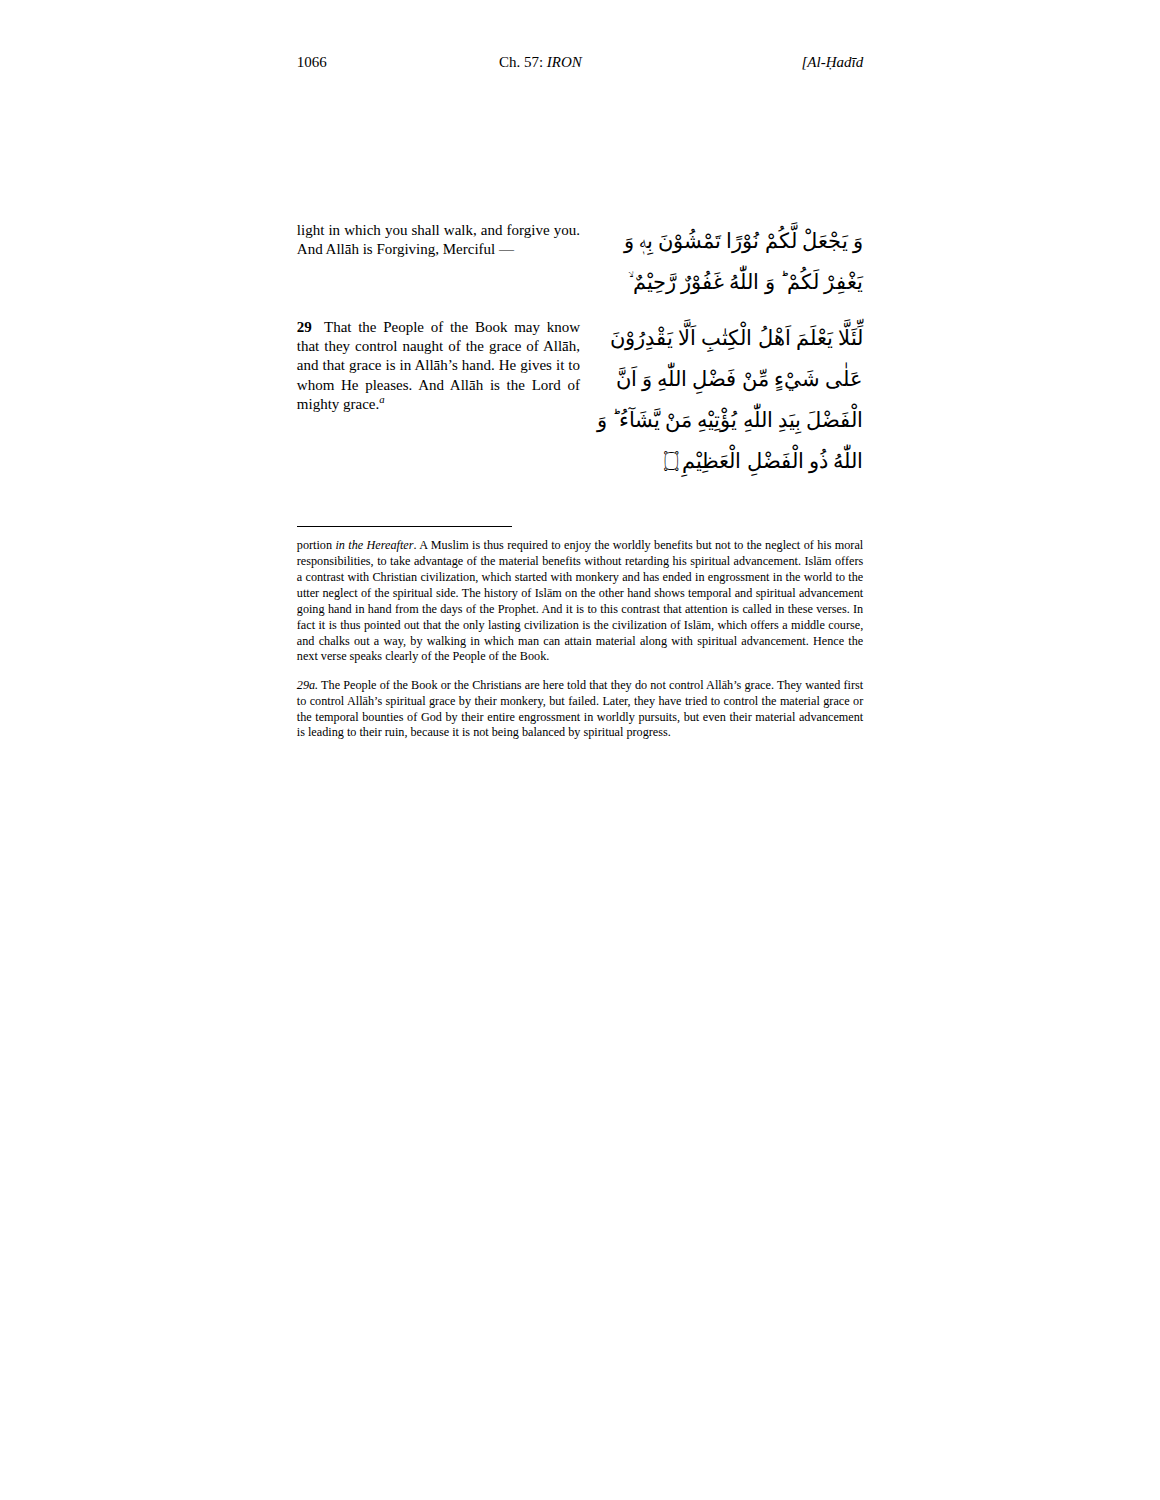1066
Ch. 57: IRON
[Al-Ḥadīd
| light in which you shall walk, and forgive you. And Allāh is Forgiving, Merciful — | وَ يَجْعَلْ لَّكُمْ نُوْرًا تَمْشُوْنَ بِهٖ وَ يَغْفِرْ لَكُمْ ؕ وَ اللّٰهُ غَفُوْرٌ رَّحِيْمٌ ۙ |
| 29 That the People of the Book may know that they control naught of the grace of Allāh, and that grace is in Allāh’s hand. He gives it to whom He pleases. And Allāh is the Lord of mighty grace. a | لِّئَلَّا يَعْلَمَ اَهْلُ الْكِتٰبِ اَلَّا يَقْدِرُوْنَ عَلٰى شَيْءٍ مِّنْ فَضْلِ اللّٰهِ وَ اَنَّ الْفَضْلَ بِيَدِ اللّٰهِ يُؤْتِيْهِ مَنْ يَّشَآءُ ؕ وَ اللّٰهُ ذُو الْفَضْلِ الْعَظِيْمِ ۝ |
portion in the Hereafter. A Muslim is thus required to enjoy the worldly benefits but not to the neglect of his moral responsibilities, to take advantage of the material benefits without retarding his spiritual advancement. Islām offers a contrast with Christian civilization, which started with monkery and has ended in engrossment in the world to the utter neglect of the spiritual side. The history of Islām on the other hand shows temporal and spiritual advancement going hand in hand from the days of the Prophet. And it is to this contrast that attention is called in these verses. In fact it is thus pointed out that the only lasting civilization is the civilization of Islām, which offers a middle course, and chalks out a way, by walking in which man can attain material along with spiritual advancement. Hence the next verse speaks clearly of the People of the Book.
29a. The People of the Book or the Christians are here told that they do not control Allāh’s grace. They wanted first to control Allāh’s spiritual grace by their monkery, but failed. Later, they have tried to control the material grace or the temporal bounties of God by their entire engrossment in worldly pursuits, but even their material advancement is leading to their ruin, because it is not being balanced by spiritual progress.